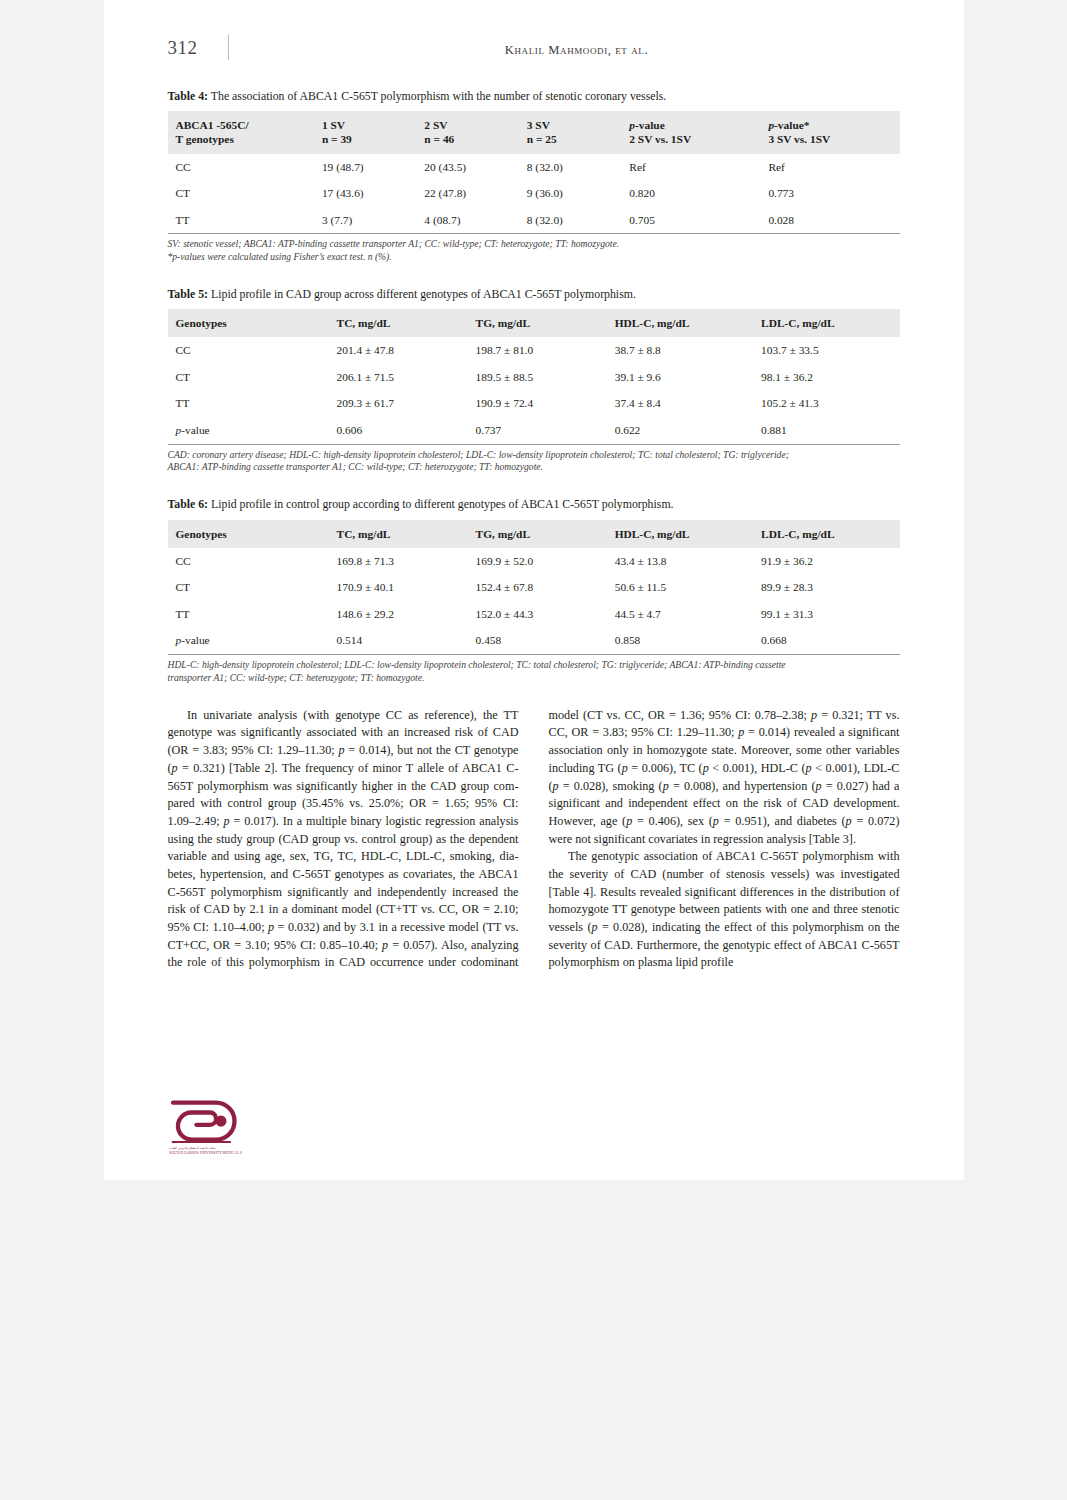312
Khalil Mahmoodi, et al.
Table 4: The association of ABCA1 C-565T polymorphism with the number of stenotic coronary vessels.
| ABCA1 -565C/ T genotypes | 1 SV n = 39 | 2 SV n = 46 | 3 SV n = 25 | p -value 2 SV vs. 1SV | p -value* 3 SV vs. 1SV |
| --- | --- | --- | --- | --- | --- |
| CC | 19 (48.7) | 20 (43.5) | 8 (32.0) | Ref | Ref |
| CT | 17 (43.6) | 22 (47.8) | 9 (36.0) | 0.820 | 0.773 |
| TT | 3 (7.7) | 4 (08.7) | 8 (32.0) | 0.705 | 0.028 |
SV: stenotic vessel; ABCA1: ATP-binding cassette transporter A1; CC: wild-type; CT: heterozygote; TT: homozygote. *p-values were calculated using Fisher’s exact test. n (%).
Table 5: Lipid profile in CAD group across different genotypes of ABCA1 C-565T polymorphism.
| Genotypes | TC, mg/dL | TG, mg/dL | HDL-C, mg/dL | LDL-C, mg/dL |
| --- | --- | --- | --- | --- |
| CC | 201.4 ± 47.8 | 198.7 ± 81.0 | 38.7 ± 8.8 | 103.7 ± 33.5 |
| CT | 206.1 ± 71.5 | 189.5 ± 88.5 | 39.1 ± 9.6 | 98.1 ± 36.2 |
| TT | 209.3 ± 61.7 | 190.9 ± 72.4 | 37.4 ± 8.4 | 105.2 ± 41.3 |
| p -value | 0.606 | 0.737 | 0.622 | 0.881 |
CAD: coronary artery disease; HDL-C: high-density lipoprotein cholesterol; LDL-C: low-density lipoprotein cholesterol; TC: total cholesterol; TG: triglyceride; ABCA1: ATP-binding cassette transporter A1; CC: wild-type; CT: heterozygote; TT: homozygote.
Table 6: Lipid profile in control group according to different genotypes of ABCA1 C-565T polymorphism.
| Genotypes | TC, mg/dL | TG, mg/dL | HDL-C, mg/dL | LDL-C, mg/dL |
| --- | --- | --- | --- | --- |
| CC | 169.8 ± 71.3 | 169.9 ± 52.0 | 43.4 ± 13.8 | 91.9 ± 36.2 |
| CT | 170.9 ± 40.1 | 152.4 ± 67.8 | 50.6 ± 11.5 | 89.9 ± 28.3 |
| TT | 148.6 ± 29.2 | 152.0 ± 44.3 | 44.5 ± 4.7 | 99.1 ± 31.3 |
| p -value | 0.514 | 0.458 | 0.858 | 0.668 |
HDL-C: high-density lipoprotein cholesterol; LDL-C: low-density lipoprotein cholesterol; TC: total cholesterol; TG: triglyceride; ABCA1: ATP-binding cassette transporter A1; CC: wild-type; CT: heterozygote; TT: homozygote.
In univariate analysis (with genotype CC as reference), the TT genotype was significantly associated with an increased risk of CAD (OR = 3.83; 95% CI: 1.29–11.30; p = 0.014), but not the CT genotype (p = 0.321) [Table 2]. The frequency of minor T allele of ABCA1 C-565T polymorphism was significantly higher in the CAD group compared with control group (35.45% vs. 25.0%; OR = 1.65; 95% CI: 1.09–2.49; p = 0.017). In a multiple binary logistic regression analysis using the study group (CAD group vs. control group) as the dependent variable and using age, sex, TG, TC, HDL-C, LDL-C, smoking, diabetes, hypertension, and C-565T genotypes as covariates, the ABCA1 C-565T polymorphism significantly and independently increased the risk of CAD by 2.1 in a dominant model (CT+TT vs. CC, OR = 2.10; 95% CI: 1.10–4.00; p = 0.032) and by 3.1 in a recessive model (TT vs. CT+CC, OR = 3.10; 95% CI: 0.85–10.40; p = 0.057). Also, analyzing the role of this polymorphism in CAD occurrence under codominant model (CT vs. CC, OR = 1.36; 95% CI: 0.78–2.38; p = 0.321; TT vs. CC, OR = 3.83; 95% CI: 1.29–11.30; p = 0.014) revealed a significant association only in homozygote state. Moreover, some other variables including TG (p = 0.006), TC (p < 0.001), HDL-C (p < 0.001), LDL-C (p = 0.028), smoking (p = 0.008), and hypertension (p = 0.027) had a significant and independent effect on the risk of CAD development. However, age (p = 0.406), sex (p = 0.951), and diabetes (p = 0.072) were not significant covariates in regression analysis [Table 3].
The genotypic association of ABCA1 C-565T polymorphism with the severity of CAD (number of stenosis vessels) was investigated [Table 4]. Results revealed significant differences in the distribution of homozygote TT genotype between patients with one and three stenotic vessels (p = 0.028), indicating the effect of this polymorphism on the severity of CAD. Furthermore, the genotypic effect of ABCA1 C-565T polymorphism on plasma lipid profile
مجلة جامعة السلطان قابوس الطبية SULTAN QABOOS UNIVERSITY MEDICAL JOURNAL